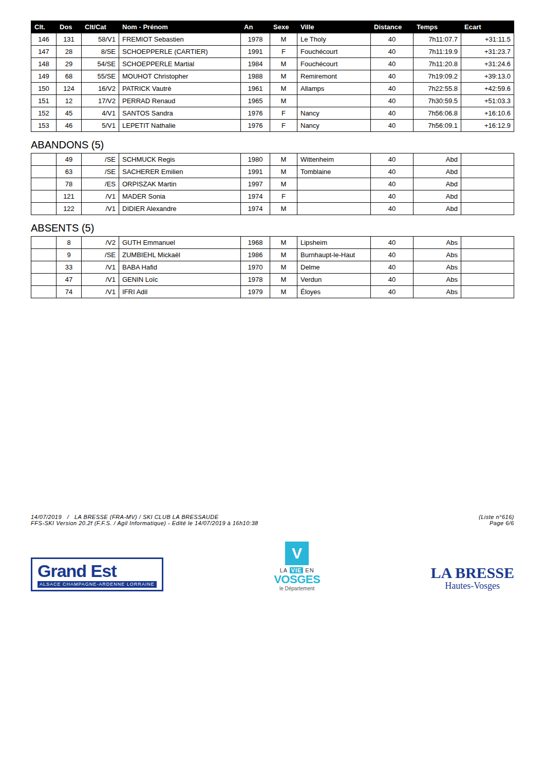| Clt. | Dos | Clt/Cat | Nom - Prénom | An | Sexe | Ville | Distance | Temps | Ecart |
| --- | --- | --- | --- | --- | --- | --- | --- | --- | --- |
| 146 | 131 | 58/V1 | FREMIOT Sebastien | 1978 | M | Le Tholy | 40 | 7h11:07.7 | +31:11.5 |
| 147 | 28 | 8/SE | SCHOEPPERLE (CARTIER) | 1991 | F | Fouchécourt | 40 | 7h11:19.9 | +31:23.7 |
| 148 | 29 | 54/SE | SCHOEPPERLE Martial | 1984 | M | Fouchécourt | 40 | 7h11:20.8 | +31:24.6 |
| 149 | 68 | 55/SE | MOUHOT Christopher | 1988 | M | Remiremont | 40 | 7h19:09.2 | +39:13.0 |
| 150 | 124 | 16/V2 | PATRICK Vautrè | 1961 | M | Allamps | 40 | 7h22:55.8 | +42:59.6 |
| 151 | 12 | 17/V2 | PERRAD Renaud | 1965 | M | | 40 | 7h30:59.5 | +51:03.3 |
| 152 | 45 | 4/V1 | SANTOS Sandra | 1976 | F | Nancy | 40 | 7h56:06.8 | +16:10.6 |
| 153 | 46 | 5/V1 | LEPETIT Nathalie | 1976 | F | Nancy | 40 | 7h56:09.1 | +16:12.9 |
ABANDONS (5)
| | 49 | /SE | SCHMUCK Regis | 1980 | M | Wittenheim | 40 | Abd | |
| | 63 | /SE | SACHERER Emilien | 1991 | M | Tomblaine | 40 | Abd | |
| | 78 | /ES | ORPISZAK Martin | 1997 | M | | 40 | Abd | |
| | 121 | /V1 | MADER Sonia | 1974 | F | | 40 | Abd | |
| | 122 | /V1 | DIDIER Alexandre | 1974 | M | | 40 | Abd | |
ABSENTS (5)
| | 8 | /V2 | GUTH Emmanuel | 1968 | M | Lipsheim | 40 | Abs | |
| | 9 | /SE | ZUMBIEHL Mickaël | 1986 | M | Burnhaupt-le-Haut | 40 | Abs | |
| | 33 | /V1 | BABA Hafid | 1970 | M | Delme | 40 | Abs | |
| | 47 | /V1 | GENIN Loïc | 1978 | M | Verdun | 40 | Abs | |
| | 74 | /V1 | IFRI Adil | 1979 | M | Éloyes | 40 | Abs | |
14/07/2019 / LA BRESSE (FRA-MV) / SKI CLUB LA BRESSAUDE (Liste n°616)
FFS-SKI Version 20.2f (F.F.S. / Agil Informatique) - Edité le 14/07/2019 à 16h10:38 Page 6/6
Grand Est
ALSACE CHAMPAGNE-ARDENNE LORRAINE
V
LA VIE EN
VOSGES
le Département
LA BRESSE
Hautes-Vosges